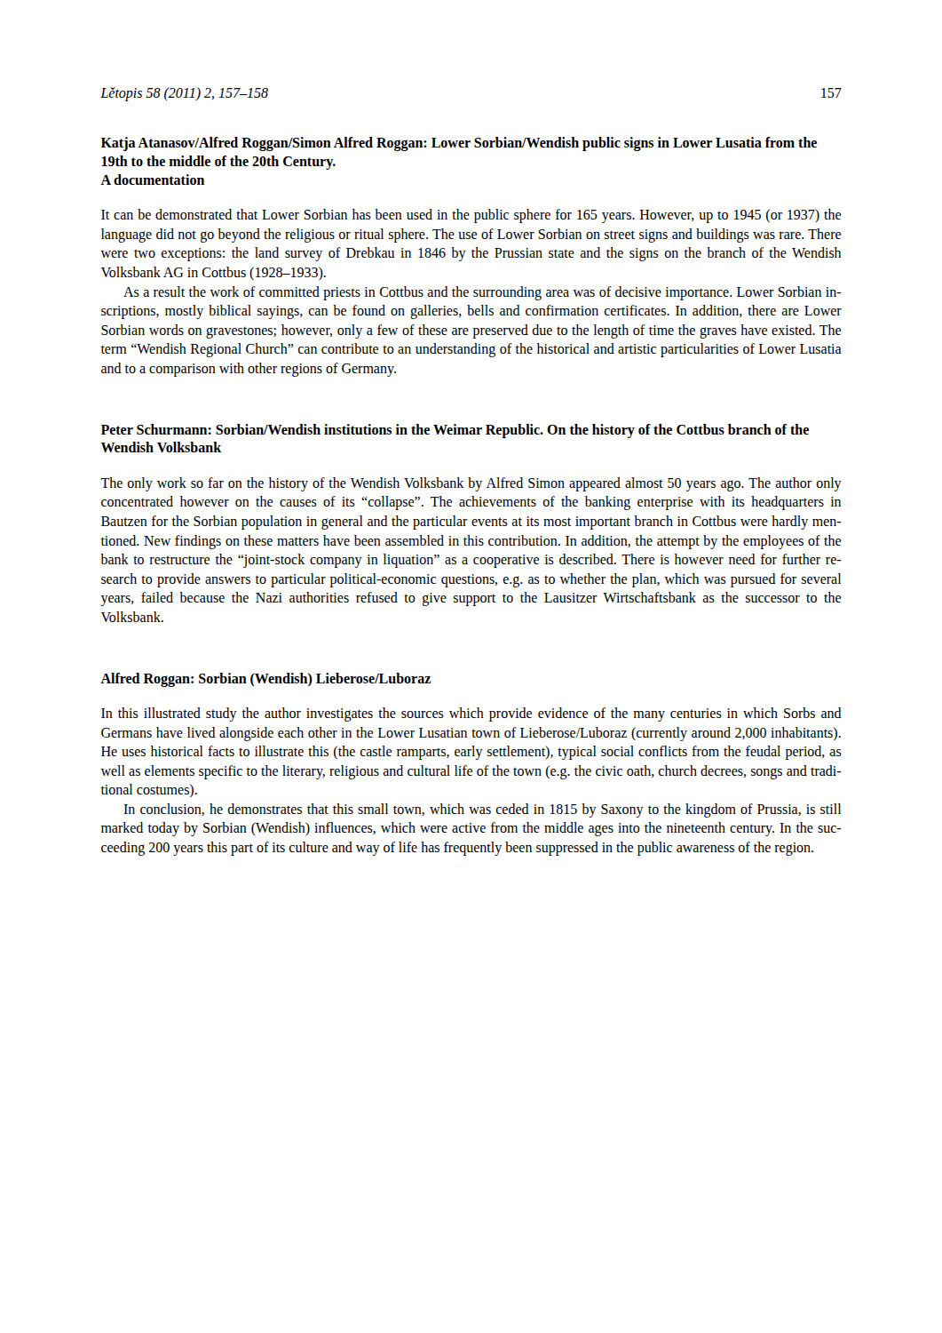Lětopis 58 (2011) 2, 157–158 157
Katja Atanasov/Alfred Roggan/Simon Alfred Roggan: Lower Sorbian/Wendish public signs in Lower Lusatia from the 19th to the middle of the 20th Century.
A documentation
It can be demonstrated that Lower Sorbian has been used in the public sphere for 165 years. However, up to 1945 (or 1937) the language did not go beyond the religious or ritual sphere. The use of Lower Sorbian on street signs and buildings was rare. There were two exceptions: the land survey of Drebkau in 1846 by the Prussian state and the signs on the branch of the Wendish Volksbank AG in Cottbus (1928–1933).
As a result the work of committed priests in Cottbus and the surrounding area was of decisive importance. Lower Sorbian inscriptions, mostly biblical sayings, can be found on galleries, bells and confirmation certificates. In addition, there are Lower Sorbian words on gravestones; however, only a few of these are preserved due to the length of time the graves have existed. The term “Wendish Regional Church” can contribute to an understanding of the historical and artistic particularities of Lower Lusatia and to a comparison with other regions of Germany.
Peter Schurmann: Sorbian/Wendish institutions in the Weimar Republic. On the history of the Cottbus branch of the Wendish Volksbank
The only work so far on the history of the Wendish Volksbank by Alfred Simon appeared almost 50 years ago. The author only concentrated however on the causes of its “collapse”. The achievements of the banking enterprise with its headquarters in Bautzen for the Sorbian population in general and the particular events at its most important branch in Cottbus were hardly mentioned. New findings on these matters have been assembled in this contribution. In addition, the attempt by the employees of the bank to restructure the “joint-stock company in liquation” as a cooperative is described. There is however need for further research to provide answers to particular political-economic questions, e.g. as to whether the plan, which was pursued for several years, failed because the Nazi authorities refused to give support to the Lausitzer Wirtschaftsbank as the successor to the Volksbank.
Alfred Roggan: Sorbian (Wendish) Lieberose/Luboraz
In this illustrated study the author investigates the sources which provide evidence of the many centuries in which Sorbs and Germans have lived alongside each other in the Lower Lusatian town of Lieberose/Luboraz (currently around 2,000 inhabitants). He uses historical facts to illustrate this (the castle ramparts, early settlement), typical social conflicts from the feudal period, as well as elements specific to the literary, religious and cultural life of the town (e.g. the civic oath, church decrees, songs and traditional costumes).
In conclusion, he demonstrates that this small town, which was ceded in 1815 by Saxony to the kingdom of Prussia, is still marked today by Sorbian (Wendish) influences, which were active from the middle ages into the nineteenth century. In the succeeding 200 years this part of its culture and way of life has frequently been suppressed in the public awareness of the region.